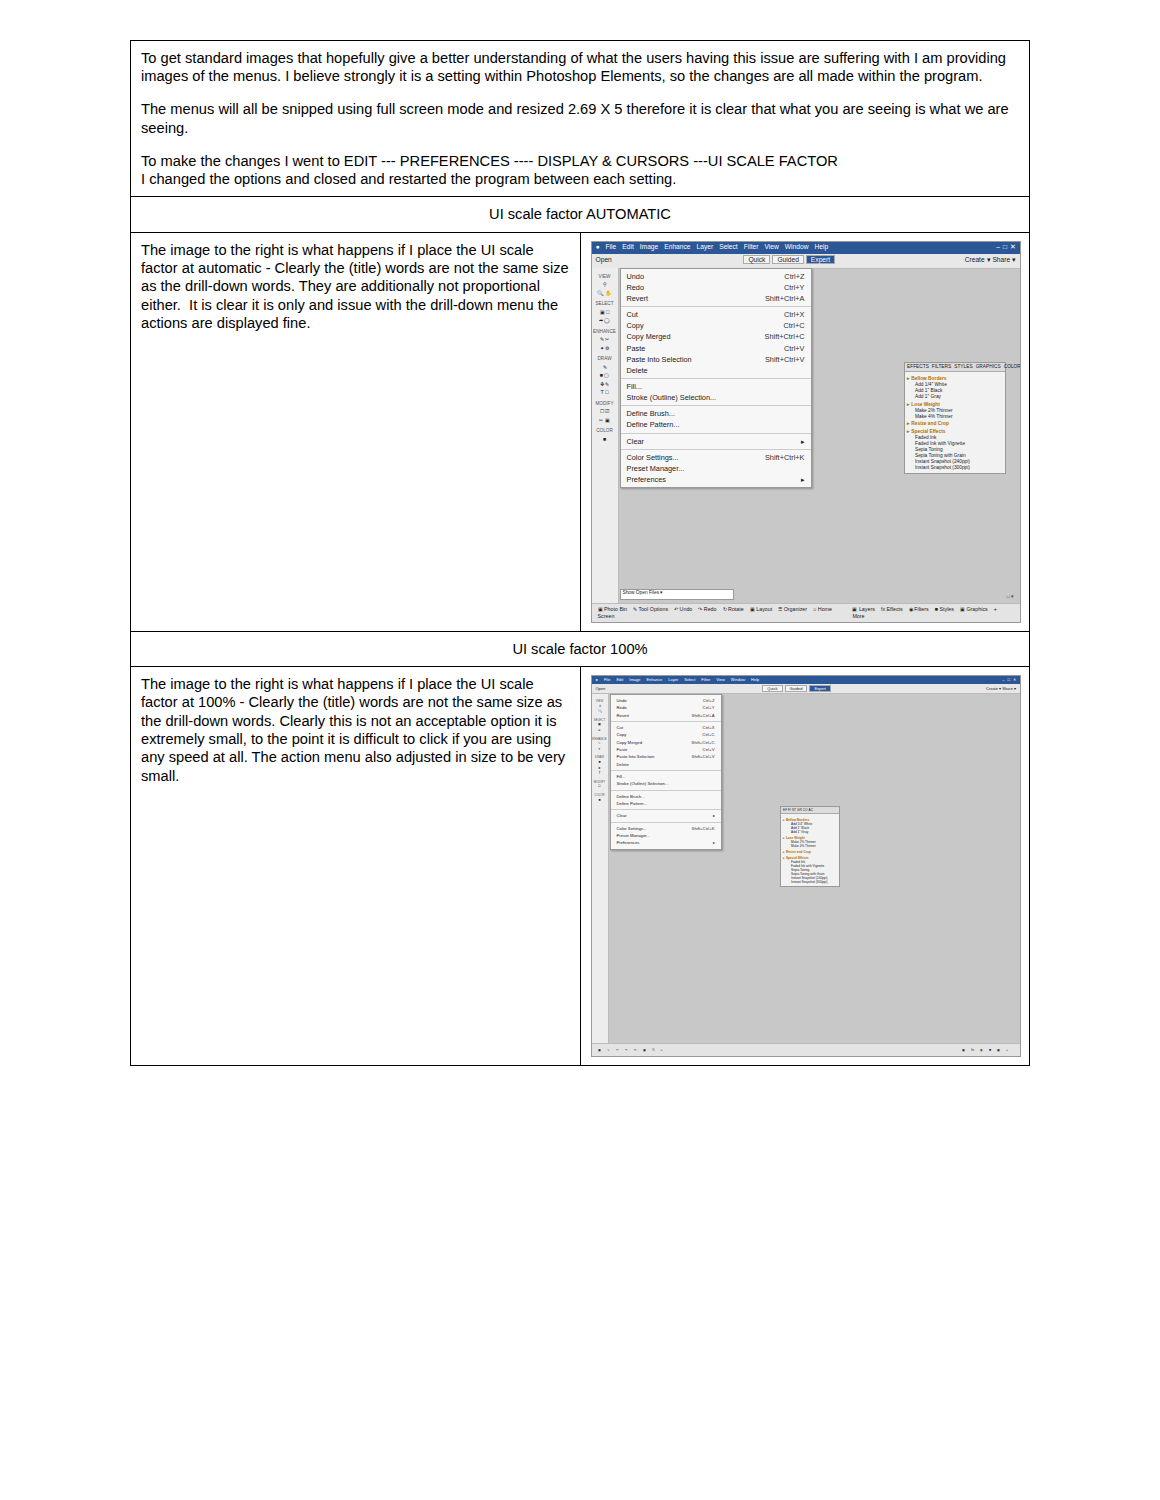| To get standard images that hopefully give a better understanding of what the users having this issue are suffering with I am providing images of the menus. I believe strongly it is a setting within Photoshop Elements, so the changes are all made within the program. The menus will all be snipped using full screen mode and resized 2.69 X 5 therefore it is clear that what you are seeing is what we are seeing. To make the changes I went to EDIT --- PREFERENCES ---- DISPLAY & CURSORS ---UI SCALE FACTOR I changed the options and closed and restarted the program between each setting. |
| UI scale factor AUTOMATIC |
| The image to the right is what happens if I place the UI scale factor at automatic - Clearly the (title) words are not the same size as the drill-down words. They are additionally not proportional either. It is clear it is only and issue with the drill-down menu the actions are displayed fine. | ● File Edit Image Enhance Layer Select Filter View Window Help – □ ✕ Open Quick Guided Expert Create ▾ Share ▾ VIEW ⚲ 🔍 ✋ SELECT ▣ □ ➦ ◯ ENHANCE ✎ ✂ ✦ ⚙ DRAW ✎ ■ ▢ ❖ ✎ T □ MODIFY ☐ ☑ ✂ ▣ COLOR ■ Undo Ctrl+Z Redo Ctrl+Y Revert Shift+Ctrl+A Cut Ctrl+X Copy Ctrl+C Copy Merged Shift+Ctrl+C Paste Ctrl+V Paste Into Selection Shift+Ctrl+V Delete Fill... Stroke (Outline) Selection... Define Brush... Define Pattern... Clear Color Settings... Shift+Ctrl+K Preset Manager... Preferences EFFECTS FILTERS STYLES GRAPHICS COLOR ACTIONS ▸ Bellow Borders Add 1/4" White Add 1" Black Add 1" Gray ▸ Lose Weight Make 2% Thinner Make 4% Thinner ▸ Resize and Crop ▸ Special Effects Faded Ink Faded Ink with Vignette Sepia Toning Sepia Toning with Grain Instant Snapshot (240ppi) Instant Snapshot (300ppi) Show Open Files ▾ □ ▾ ▣ Photo Bin ✎ Tool Options ↶ Undo ↷ Redo ↻ Rotate ▣ Layout ☰ Organizer ⌂ Home Screen ▣ Layers fx Effects ◉ Filters ■ Styles ▣ Graphics + More |
| UI scale factor 100% |
| The image to the right is what happens if I place the UI scale factor at 100% - Clearly the (title) words are not the same size as the drill-down words. Clearly this is not an acceptable option it is extremely small, to the point it is difficult to click if you are using any speed at all. The action menu also adjusted in size to be very small. | ● File Edit Image Enhance Layer Select Filter View Window Help – □ ✕ Open Quick Guided Expert Create ▾ Share ▾ VIEW ⚲ 🔍 SELECT ▣ ➦ ENHANCE ✎ ✦ DRAW ■ ❖ T MODIFY ☐ COLOR ■ Undo Ctrl+Z Redo Ctrl+Y Revert Shift+Ctrl+A Cut Ctrl+X Copy Ctrl+C Copy Merged Shift+Ctrl+C Paste Ctrl+V Paste Into Selection Shift+Ctrl+V Delete Fill... Stroke (Outline) Selection... Define Brush... Define Pattern... Clear Color Settings... Shift+Ctrl+K Preset Manager... Preferences EF FI ST GR CO AC ▸ Bellow Borders Add 1/4" White Add 1" Black Add 1" Gray ▸ Lose Weight Make 2% Thinner Make 4% Thinner ▸ Resize and Crop ▸ Special Effects Faded Ink Faded Ink with Vignette Sepia Toning Sepia Toning with Grain Instant Snapshot (240ppi) Instant Snapshot (300ppi) ▣ ✎ ↶ ↷ ↻ ▣ ☰ ⌂ ▣ fx ◉ ■ ▣ + |